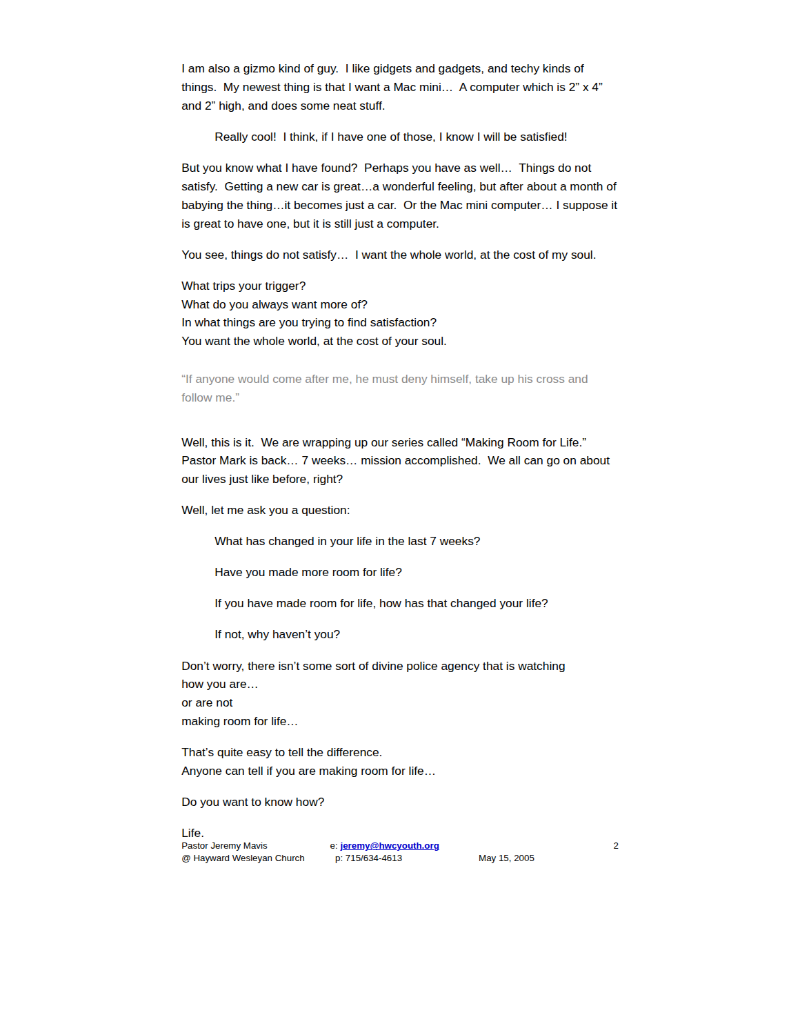I am also a gizmo kind of guy. I like gidgets and gadgets, and techy kinds of things. My newest thing is that I want a Mac mini… A computer which is 2” x 4” and 2” high, and does some neat stuff.
Really cool! I think, if I have one of those, I know I will be satisfied!
But you know what I have found? Perhaps you have as well… Things do not satisfy. Getting a new car is great…a wonderful feeling, but after about a month of babying the thing…it becomes just a car. Or the Mac mini computer… I suppose it is great to have one, but it is still just a computer.
You see, things do not satisfy… I want the whole world, at the cost of my soul.
What trips your trigger?
What do you always want more of?
In what things are you trying to find satisfaction?
You want the whole world, at the cost of your soul.
“If anyone would come after me, he must deny himself, take up his cross and follow me.”
Well, this is it. We are wrapping up our series called “Making Room for Life.” Pastor Mark is back… 7 weeks… mission accomplished. We all can go on about our lives just like before, right?
Well, let me ask you a question:
What has changed in your life in the last 7 weeks?
Have you made more room for life?
If you have made room for life, how has that changed your life?
If not, why haven’t you?
Don’t worry, there isn’t some sort of divine police agency that is watching
how you are…
or are not
making room for life…
That’s quite easy to tell the difference.
Anyone can tell if you are making room for life…
Do you want to know how?
Life.
| Pastor Jeremy Mavis | e: jeremy@hwcyouth.org | | 2 |
| @ Hayward Wesleyan Church | p: 715/634-4613 | May 15, 2005 | |